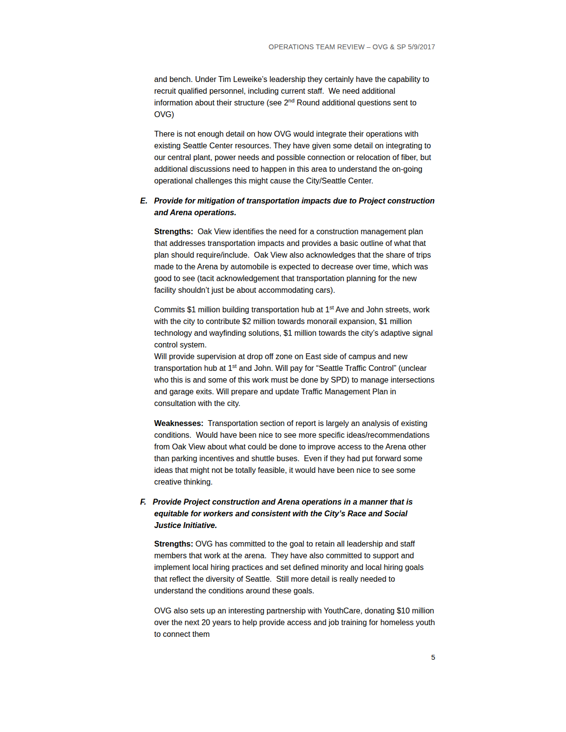OPERATIONS TEAM REVIEW – OVG & SP 5/9/2017
and bench. Under Tim Leweike’s leadership they certainly have the capability to recruit qualified personnel, including current staff. We need additional information about their structure (see 2nd Round additional questions sent to OVG)
There is not enough detail on how OVG would integrate their operations with existing Seattle Center resources. They have given some detail on integrating to our central plant, power needs and possible connection or relocation of fiber, but additional discussions need to happen in this area to understand the on-going operational challenges this might cause the City/Seattle Center.
E. Provide for mitigation of transportation impacts due to Project construction and Arena operations.
Strengths: Oak View identifies the need for a construction management plan that addresses transportation impacts and provides a basic outline of what that plan should require/include. Oak View also acknowledges that the share of trips made to the Arena by automobile is expected to decrease over time, which was good to see (tacit acknowledgement that transportation planning for the new facility shouldn’t just be about accommodating cars).
Commits $1 million building transportation hub at 1st Ave and John streets, work with the city to contribute $2 million towards monorail expansion, $1 million technology and wayfinding solutions, $1 million towards the city’s adaptive signal control system.
Will provide supervision at drop off zone on East side of campus and new transportation hub at 1st and John. Will pay for “Seattle Traffic Control” (unclear who this is and some of this work must be done by SPD) to manage intersections and garage exits. Will prepare and update Traffic Management Plan in consultation with the city.
Weaknesses: Transportation section of report is largely an analysis of existing conditions. Would have been nice to see more specific ideas/recommendations from Oak View about what could be done to improve access to the Arena other than parking incentives and shuttle buses. Even if they had put forward some ideas that might not be totally feasible, it would have been nice to see some creative thinking.
F. Provide Project construction and Arena operations in a manner that is equitable for workers and consistent with the City’s Race and Social Justice Initiative.
Strengths: OVG has committed to the goal to retain all leadership and staff members that work at the arena. They have also committed to support and implement local hiring practices and set defined minority and local hiring goals that reflect the diversity of Seattle. Still more detail is really needed to understand the conditions around these goals.
OVG also sets up an interesting partnership with YouthCare, donating $10 million over the next 20 years to help provide access and job training for homeless youth to connect them
5